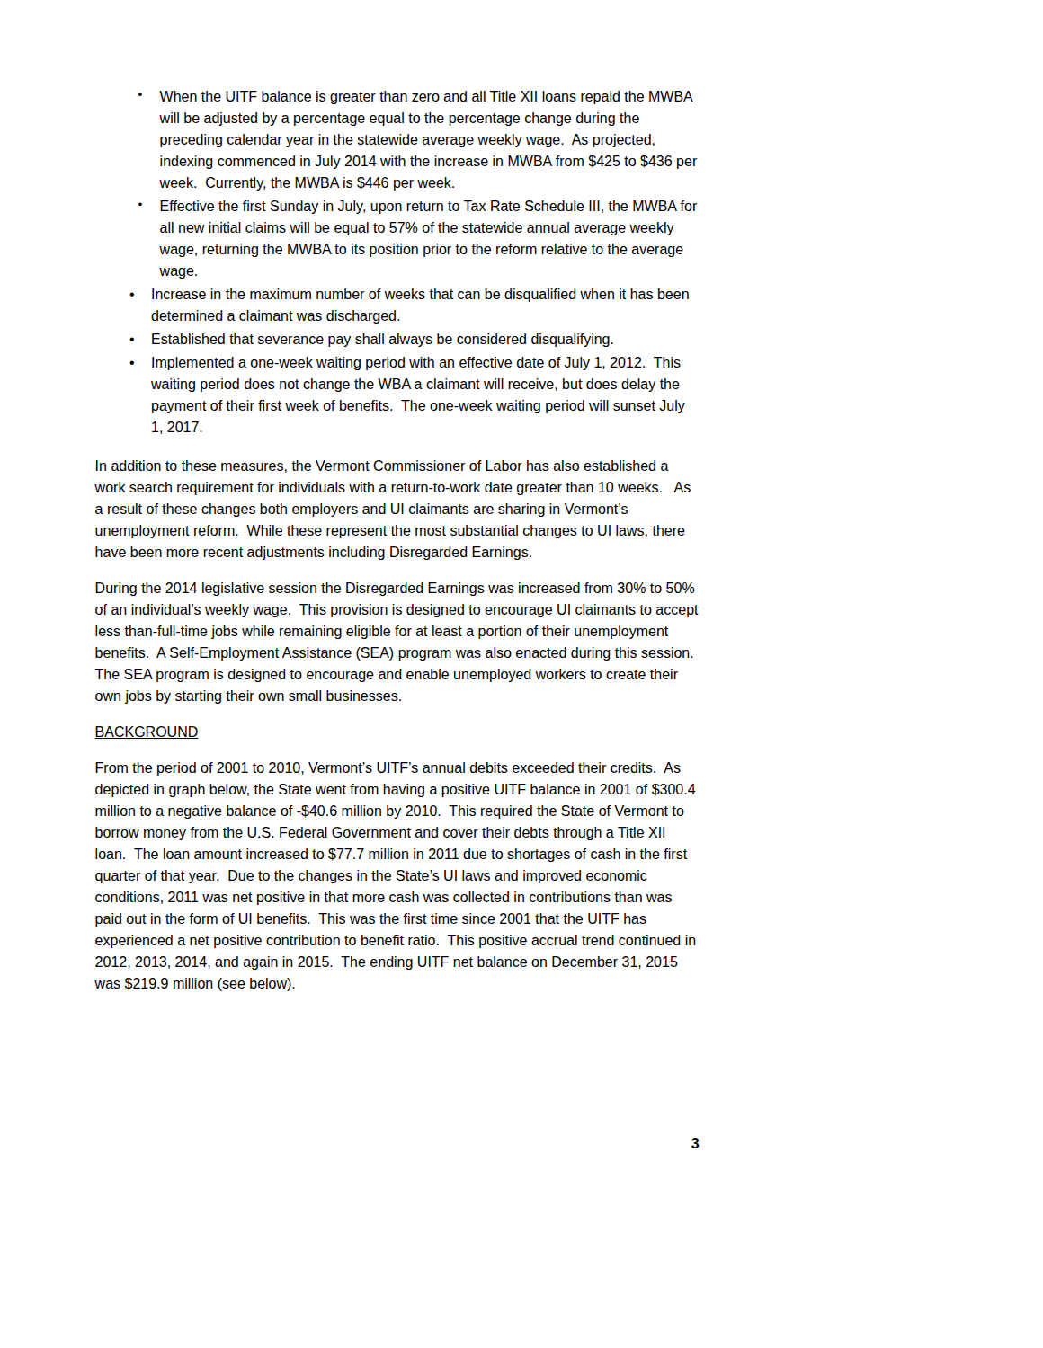When the UITF balance is greater than zero and all Title XII loans repaid the MWBA will be adjusted by a percentage equal to the percentage change during the preceding calendar year in the statewide average weekly wage. As projected, indexing commenced in July 2014 with the increase in MWBA from $425 to $436 per week. Currently, the MWBA is $446 per week.
Effective the first Sunday in July, upon return to Tax Rate Schedule III, the MWBA for all new initial claims will be equal to 57% of the statewide annual average weekly wage, returning the MWBA to its position prior to the reform relative to the average wage.
Increase in the maximum number of weeks that can be disqualified when it has been determined a claimant was discharged.
Established that severance pay shall always be considered disqualifying.
Implemented a one-week waiting period with an effective date of July 1, 2012. This waiting period does not change the WBA a claimant will receive, but does delay the payment of their first week of benefits. The one-week waiting period will sunset July 1, 2017.
In addition to these measures, the Vermont Commissioner of Labor has also established a work search requirement for individuals with a return-to-work date greater than 10 weeks. As a result of these changes both employers and UI claimants are sharing in Vermont’s unemployment reform. While these represent the most substantial changes to UI laws, there have been more recent adjustments including Disregarded Earnings.
During the 2014 legislative session the Disregarded Earnings was increased from 30% to 50% of an individual’s weekly wage. This provision is designed to encourage UI claimants to accept less than-full-time jobs while remaining eligible for at least a portion of their unemployment benefits. A Self-Employment Assistance (SEA) program was also enacted during this session. The SEA program is designed to encourage and enable unemployed workers to create their own jobs by starting their own small businesses.
BACKGROUND
From the period of 2001 to 2010, Vermont’s UITF’s annual debits exceeded their credits. As depicted in graph below, the State went from having a positive UITF balance in 2001 of $300.4 million to a negative balance of -$40.6 million by 2010. This required the State of Vermont to borrow money from the U.S. Federal Government and cover their debts through a Title XII loan. The loan amount increased to $77.7 million in 2011 due to shortages of cash in the first quarter of that year. Due to the changes in the State’s UI laws and improved economic conditions, 2011 was net positive in that more cash was collected in contributions than was paid out in the form of UI benefits. This was the first time since 2001 that the UITF has experienced a net positive contribution to benefit ratio. This positive accrual trend continued in 2012, 2013, 2014, and again in 2015. The ending UITF net balance on December 31, 2015 was $219.9 million (see below).
3